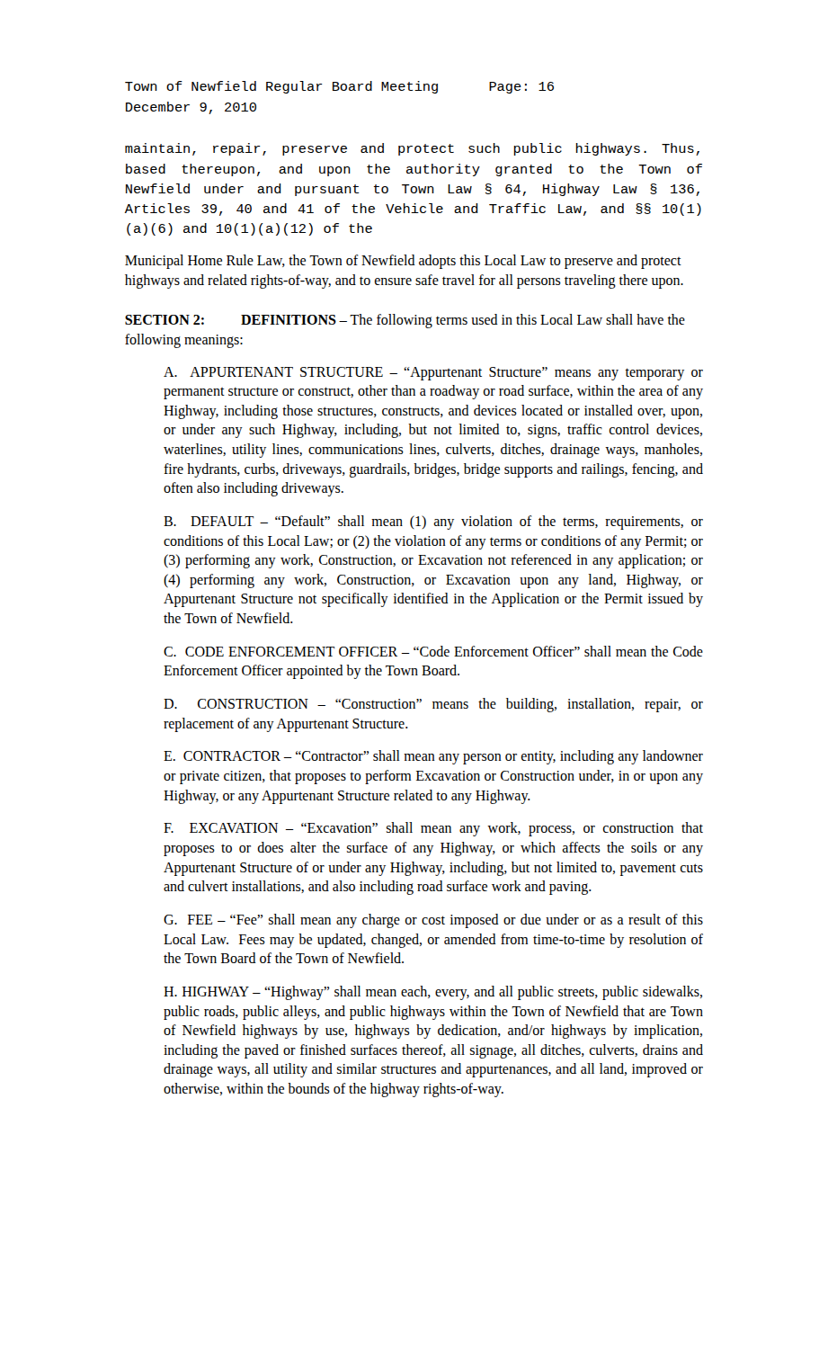Town of Newfield Regular Board Meeting Page: 16 December 9, 2010
maintain, repair, preserve and protect such public highways. Thus, based thereupon, and upon the authority granted to the Town of Newfield under and pursuant to Town Law § 64, Highway Law § 136, Articles 39, 40 and 41 of the Vehicle and Traffic Law, and §§ 10(1)(a)(6) and 10(1)(a)(12) of the
Municipal Home Rule Law, the Town of Newfield adopts this Local Law to preserve and protect highways and related rights-of-way, and to ensure safe travel for all persons traveling there upon.
SECTION 2: DEFINITIONS – The following terms used in this Local Law shall have the following meanings:
A. APPURTENANT STRUCTURE – “Appurtenant Structure” means any temporary or permanent structure or construct, other than a roadway or road surface, within the area of any Highway, including those structures, constructs, and devices located or installed over, upon, or under any such Highway, including, but not limited to, signs, traffic control devices, waterlines, utility lines, communications lines, culverts, ditches, drainage ways, manholes, fire hydrants, curbs, driveways, guardrails, bridges, bridge supports and railings, fencing, and often also including driveways.
B. DEFAULT – “Default” shall mean (1) any violation of the terms, requirements, or conditions of this Local Law; or (2) the violation of any terms or conditions of any Permit; or (3) performing any work, Construction, or Excavation not referenced in any application; or (4) performing any work, Construction, or Excavation upon any land, Highway, or Appurtenant Structure not specifically identified in the Application or the Permit issued by the Town of Newfield.
C. CODE ENFORCEMENT OFFICER – “Code Enforcement Officer” shall mean the Code Enforcement Officer appointed by the Town Board.
D. CONSTRUCTION – “Construction” means the building, installation, repair, or replacement of any Appurtenant Structure.
E. CONTRACTOR – “Contractor” shall mean any person or entity, including any landowner or private citizen, that proposes to perform Excavation or Construction under, in or upon any Highway, or any Appurtenant Structure related to any Highway.
F. EXCAVATION – “Excavation” shall mean any work, process, or construction that proposes to or does alter the surface of any Highway, or which affects the soils or any Appurtenant Structure of or under any Highway, including, but not limited to, pavement cuts and culvert installations, and also including road surface work and paving.
G. FEE – “Fee” shall mean any charge or cost imposed or due under or as a result of this Local Law. Fees may be updated, changed, or amended from time-to-time by resolution of the Town Board of the Town of Newfield.
H. HIGHWAY – “Highway” shall mean each, every, and all public streets, public sidewalks, public roads, public alleys, and public highways within the Town of Newfield that are Town of Newfield highways by use, highways by dedication, and/or highways by implication, including the paved or finished surfaces thereof, all signage, all ditches, culverts, drains and drainage ways, all utility and similar structures and appurtenances, and all land, improved or otherwise, within the bounds of the highway rights-of-way.